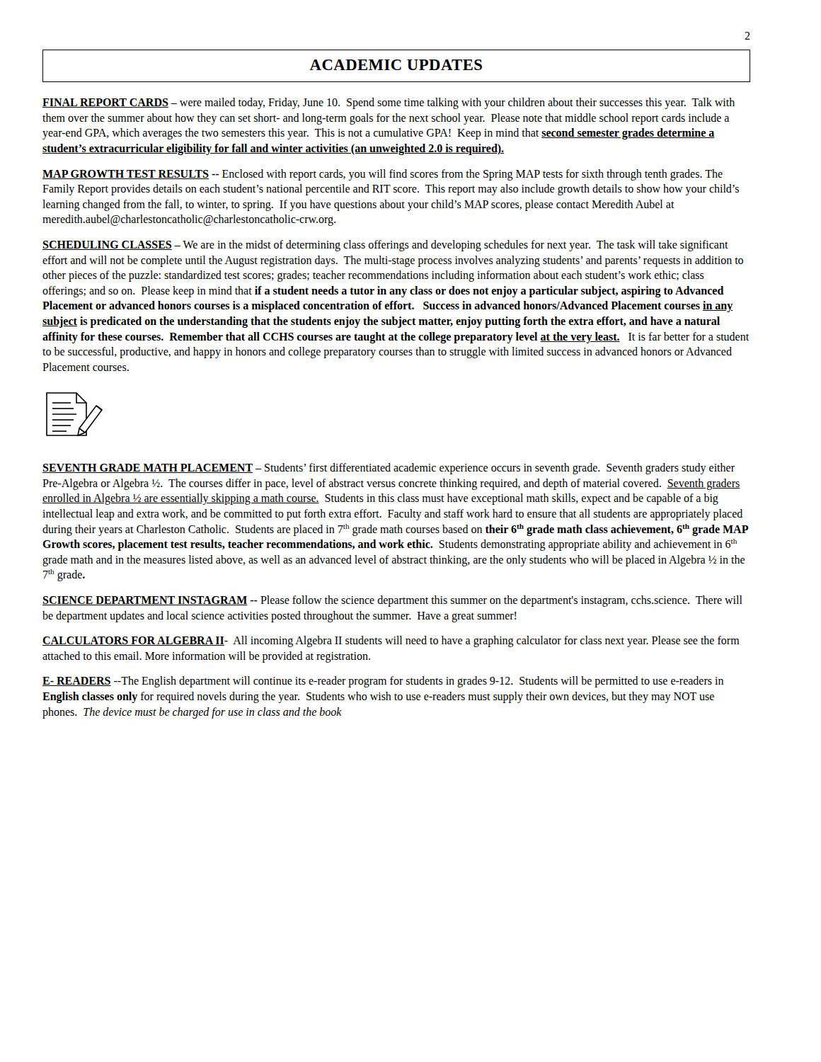2
ACADEMIC UPDATES
FINAL REPORT CARDS – were mailed today, Friday, June 10. Spend some time talking with your children about their successes this year. Talk with them over the summer about how they can set short- and long-term goals for the next school year. Please note that middle school report cards include a year-end GPA, which averages the two semesters this year. This is not a cumulative GPA! Keep in mind that second semester grades determine a student’s extracurricular eligibility for fall and winter activities (an unweighted 2.0 is required).
MAP GROWTH TEST RESULTS -- Enclosed with report cards, you will find scores from the Spring MAP tests for sixth through tenth grades. The Family Report provides details on each student’s national percentile and RIT score. This report may also include growth details to show how your child’s learning changed from the fall, to winter, to spring. If you have questions about your child’s MAP scores, please contact Meredith Aubel at meredith.aubel@charlestoncatholic@charlestoncatholic-crw.org.
SCHEDULING CLASSES – We are in the midst of determining class offerings and developing schedules for next year. The task will take significant effort and will not be complete until the August registration days. The multi-stage process involves analyzing students’ and parents’ requests in addition to other pieces of the puzzle: standardized test scores; grades; teacher recommendations including information about each student’s work ethic; class offerings; and so on. Please keep in mind that if a student needs a tutor in any class or does not enjoy a particular subject, aspiring to Advanced Placement or advanced honors courses is a misplaced concentration of effort. Success in advanced honors/Advanced Placement courses in any subject is predicated on the understanding that the students enjoy the subject matter, enjoy putting forth the extra effort, and have a natural affinity for these courses. Remember that all CCHS courses are taught at the college preparatory level at the very least. It is far better for a student to be successful, productive, and happy in honors and college preparatory courses than to struggle with limited success in advanced honors or Advanced Placement courses.
SEVENTH GRADE MATH PLACEMENT – Students’ first differentiated academic experience occurs in seventh grade. Seventh graders study either Pre-Algebra or Algebra ½. The courses differ in pace, level of abstract versus concrete thinking required, and depth of material covered. Seventh graders enrolled in Algebra ½ are essentially skipping a math course. Students in this class must have exceptional math skills, expect and be capable of a big intellectual leap and extra work, and be committed to put forth extra effort. Faculty and staff work hard to ensure that all students are appropriately placed during their years at Charleston Catholic. Students are placed in 7th grade math courses based on their 6th grade math class achievement, 6th grade MAP Growth scores, placement test results, teacher recommendations, and work ethic. Students demonstrating appropriate ability and achievement in 6th grade math and in the measures listed above, as well as an advanced level of abstract thinking, are the only students who will be placed in Algebra ½ in the 7th grade.
SCIENCE DEPARTMENT INSTAGRAM -- Please follow the science department this summer on the department's instagram, cchs.science. There will be department updates and local science activities posted throughout the summer. Have a great summer!
CALCULATORS FOR ALGEBRA II- All incoming Algebra II students will need to have a graphing calculator for class next year. Please see the form attached to this email. More information will be provided at registration.
E- READERS --The English department will continue its e-reader program for students in grades 9-12. Students will be permitted to use e-readers in English classes only for required novels during the year. Students who wish to use e-readers must supply their own devices, but they may NOT use phones. The device must be charged for use in class and the book